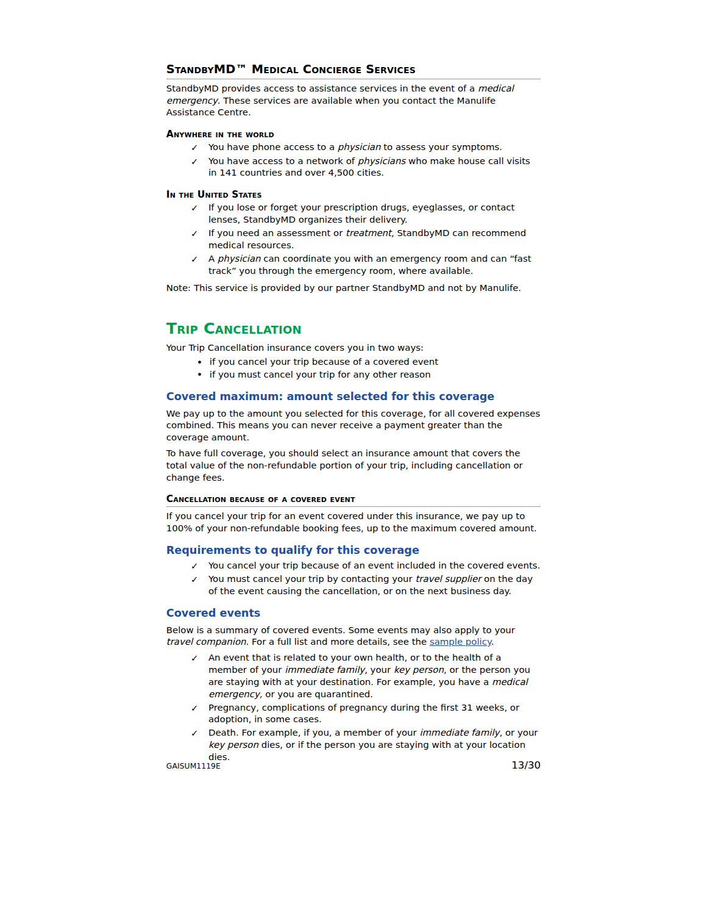StandbyMD™ Medical Concierge Services
StandbyMD provides access to assistance services in the event of a medical emergency. These services are available when you contact the Manulife Assistance Centre.
Anywhere in the world
You have phone access to a physician to assess your symptoms.
You have access to a network of physicians who make house call visits in 141 countries and over 4,500 cities.
In the United States
If you lose or forget your prescription drugs, eyeglasses, or contact lenses, StandbyMD organizes their delivery.
If you need an assessment or treatment, StandbyMD can recommend medical resources.
A physician can coordinate you with an emergency room and can “fast track” you through the emergency room, where available.
Note: This service is provided by our partner StandbyMD and not by Manulife.
Trip Cancellation
Your Trip Cancellation insurance covers you in two ways:
if you cancel your trip because of a covered event
if you must cancel your trip for any other reason
Covered maximum: amount selected for this coverage
We pay up to the amount you selected for this coverage, for all covered expenses combined. This means you can never receive a payment greater than the coverage amount.
To have full coverage, you should select an insurance amount that covers the total value of the non-refundable portion of your trip, including cancellation or change fees.
Cancellation because of a covered event
If you cancel your trip for an event covered under this insurance, we pay up to 100% of your non-refundable booking fees, up to the maximum covered amount.
Requirements to qualify for this coverage
You cancel your trip because of an event included in the covered events.
You must cancel your trip by contacting your travel supplier on the day of the event causing the cancellation, or on the next business day.
Covered events
Below is a summary of covered events. Some events may also apply to your travel companion. For a full list and more details, see the sample policy.
An event that is related to your own health, or to the health of a member of your immediate family, your key person, or the person you are staying with at your destination. For example, you have a medical emergency, or you are quarantined.
Pregnancy, complications of pregnancy during the first 31 weeks, or adoption, in some cases.
Death. For example, if you, a member of your immediate family, or your key person dies, or if the person you are staying with at your location dies.
GAISUM1119E 13/30